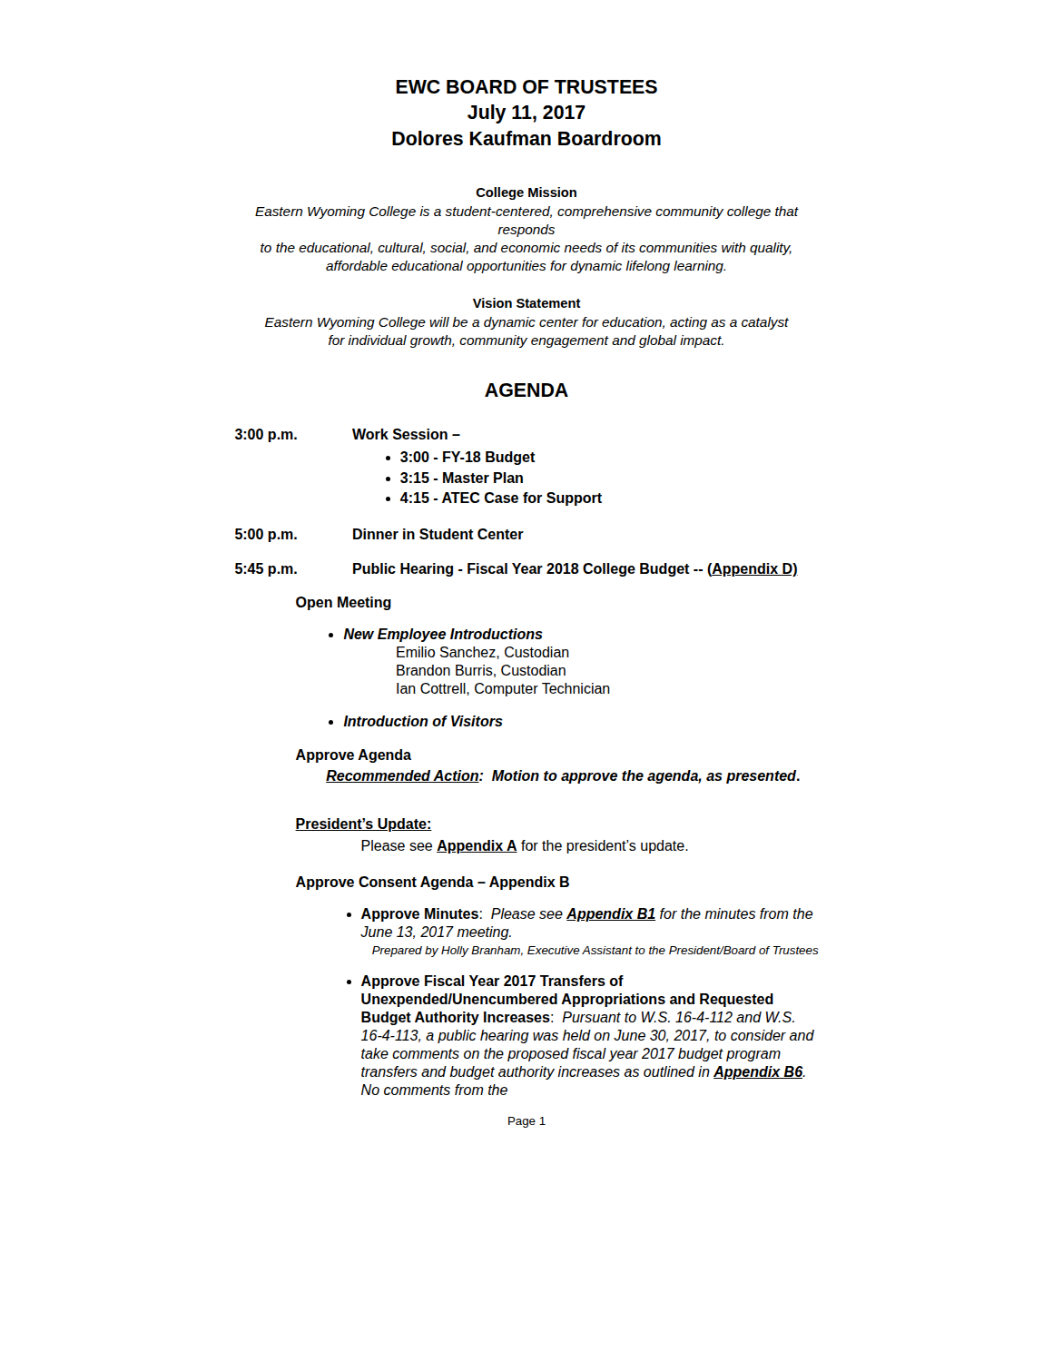EWC BOARD OF TRUSTEES
July 11, 2017
Dolores Kaufman Boardroom
College Mission
Eastern Wyoming College is a student-centered, comprehensive community college that responds
to the educational, cultural, social, and economic needs of its communities with quality,
affordable educational opportunities for dynamic lifelong learning.
Vision Statement
Eastern Wyoming College will be a dynamic center for education, acting as a catalyst
for individual growth, community engagement and global impact.
AGENDA
| 3:00 p.m. | Work Session – 3:00 - FY-18 Budget 3:15 - Master Plan 4:15 - ATEC Case for Support |
| 5:00 p.m. | Dinner in Student Center |
| 5:45 p.m. | Public Hearing - Fiscal Year 2018 College Budget -- ( Appendix D) |
Open Meeting
New Employee Introductions
Emilio Sanchez, Custodian
Brandon Burris, Custodian
Ian Cottrell, Computer Technician
Introduction of Visitors
Approve Agenda
Recommended Action: Motion to approve the agenda, as presented.
President’s Update:
Please see Appendix A for the president’s update.
Approve Consent Agenda – Appendix B
Approve Minutes: Please see Appendix B1 for the minutes from the June 13, 2017 meeting.
Prepared by Holly Branham, Executive Assistant to the President/Board of Trustees
Approve Fiscal Year 2017 Transfers of Unexpended/Unencumbered Appropriations and Requested Budget Authority Increases: Pursuant to W.S. 16-4-112 and W.S. 16-4-113, a public hearing was held on June 30, 2017, to consider and take comments on the proposed fiscal year 2017 budget program transfers and budget authority increases as outlined in Appendix B6. No comments from the
Page 1